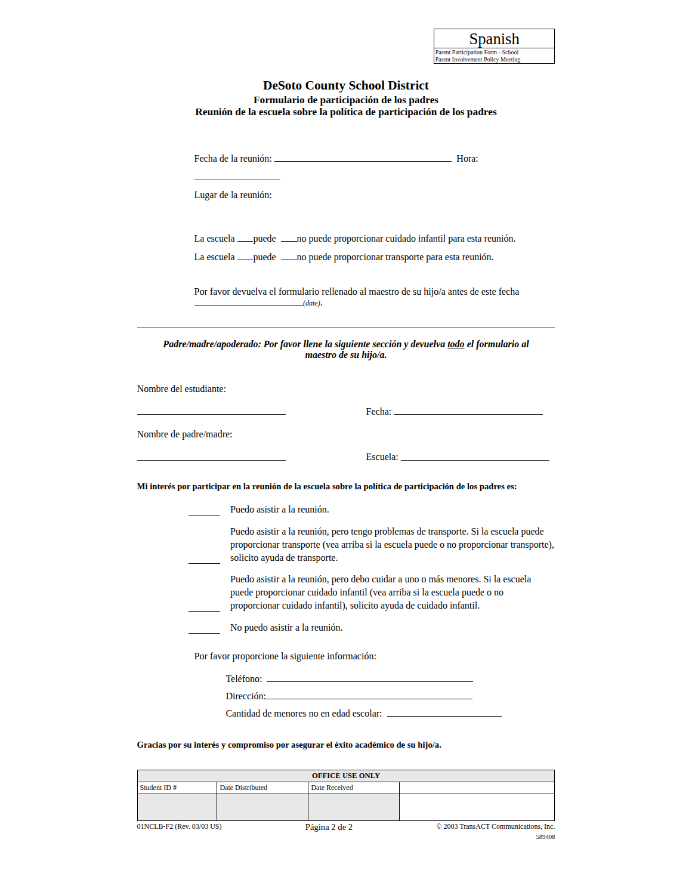Spanish
Parent Participation Form - School
Parent Involvement Policy Meeting
DeSoto County School District
Formulario de participación de los padres Reunión de la escuela sobre la política de participación de los padres
Fecha de la reunión: Hora:
Lugar de la reunión:
La escuela puede no puede proporcionar cuidado infantil para esta reunión.
La escuela puede no puede proporcionar transporte para esta reunión.
Por favor devuelva el formulario rellenado al maestro de su hijo/a antes de este fecha (date).
Padre/madre/apoderado: Por favor llene la siguiente sección y devuelva todo el formulario al maestro de su hijo/a.
Nombre del estudiante: Fecha:
Nombre de padre/madre: Escuela:
Mi interés por participar en la reunión de la escuela sobre la política de participación de los padres es:
Puedo asistir a la reunión.
Puedo asistir a la reunión, pero tengo problemas de transporte. Si la escuela puede proporcionar transporte (vea arriba si la escuela puede o no proporcionar transporte), solicito ayuda de transporte.
Puedo asistir a la reunión, pero debo cuidar a uno o más menores. Si la escuela puede proporcionar cuidado infantil (vea arriba si la escuela puede o no proporcionar cuidado infantil), solicito ayuda de cuidado infantil.
No puedo asistir a la reunión.
Por favor proporcione la siguiente información:
Teléfono:
Dirección:
Cantidad de menores no en edad escolar:
Gracias por su interés y compromiso por asegurar el éxito académico de su hijo/a.
| OFFICE USE ONLY |
| --- |
| Student ID # | Date Distributed | Date Received | |
01NCLB-F2 (Rev. 03/03 US)
Página 2 de 2
© 2003 TransACT Communications, Inc.
589408